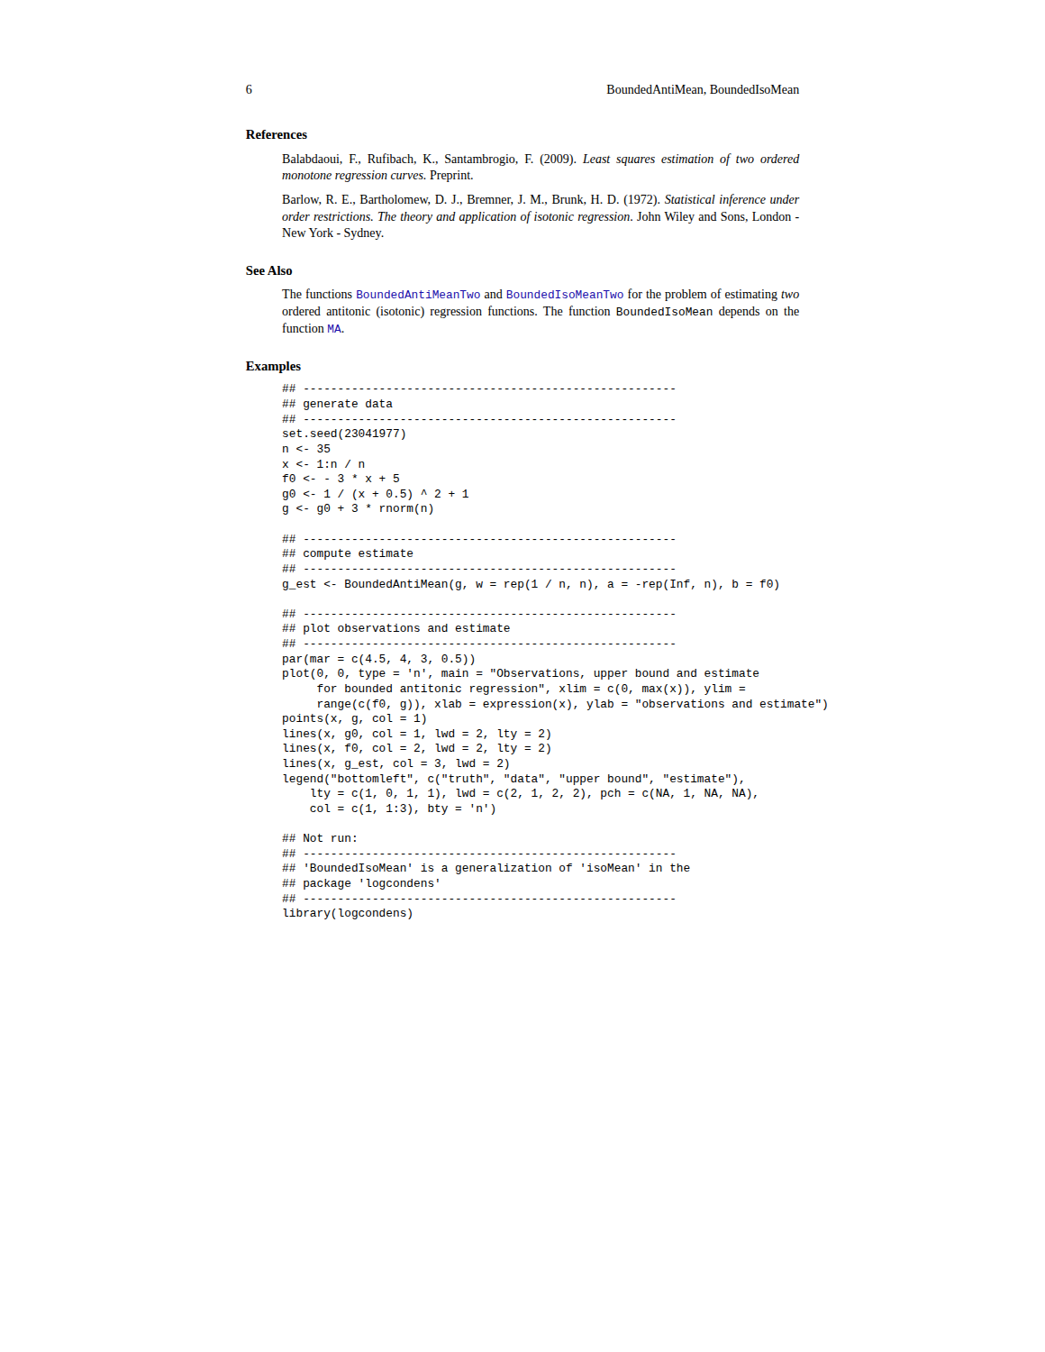6
BoundedAntiMean, BoundedIsoMean
References
Balabdaoui, F., Rufibach, K., Santambrogio, F. (2009). Least squares estimation of two ordered monotone regression curves. Preprint.
Barlow, R. E., Bartholomew, D. J., Bremner, J. M., Brunk, H. D. (1972). Statistical inference under order restrictions. The theory and application of isotonic regression. John Wiley and Sons, London - New York - Sydney.
See Also
The functions BoundedAntiMeanTwo and BoundedIsoMeanTwo for the problem of estimating two ordered antitonic (isotonic) regression functions. The function BoundedIsoMean depends on the function MA.
Examples
## ------------------------------------------------------
## generate data
## ------------------------------------------------------
set.seed(23041977)
n <- 35
x <- 1:n / n
f0 <- - 3 * x + 5
g0 <- 1 / (x + 0.5) ^ 2 + 1
g <- g0 + 3 * rnorm(n)

## ------------------------------------------------------
## compute estimate
## ------------------------------------------------------
g_est <- BoundedAntiMean(g, w = rep(1 / n, n), a = -rep(Inf, n), b = f0)

## ------------------------------------------------------
## plot observations and estimate
## ------------------------------------------------------
par(mar = c(4.5, 4, 3, 0.5))
plot(0, 0, type = 'n', main = "Observations, upper bound and estimate
     for bounded antitonic regression", xlim = c(0, max(x)), ylim =
     range(c(f0, g)), xlab = expression(x), ylab = "observations and estimate")
points(x, g, col = 1)
lines(x, g0, col = 1, lwd = 2, lty = 2)
lines(x, f0, col = 2, lwd = 2, lty = 2)
lines(x, g_est, col = 3, lwd = 2)
legend("bottomleft", c("truth", "data", "upper bound", "estimate"),
    lty = c(1, 0, 1, 1), lwd = c(2, 1, 2, 2), pch = c(NA, 1, NA, NA),
    col = c(1, 1:3), bty = 'n')

## Not run:
## ------------------------------------------------------
## 'BoundedIsoMean' is a generalization of 'isoMean' in the
## package 'logcondens'
## ------------------------------------------------------
library(logcondens)